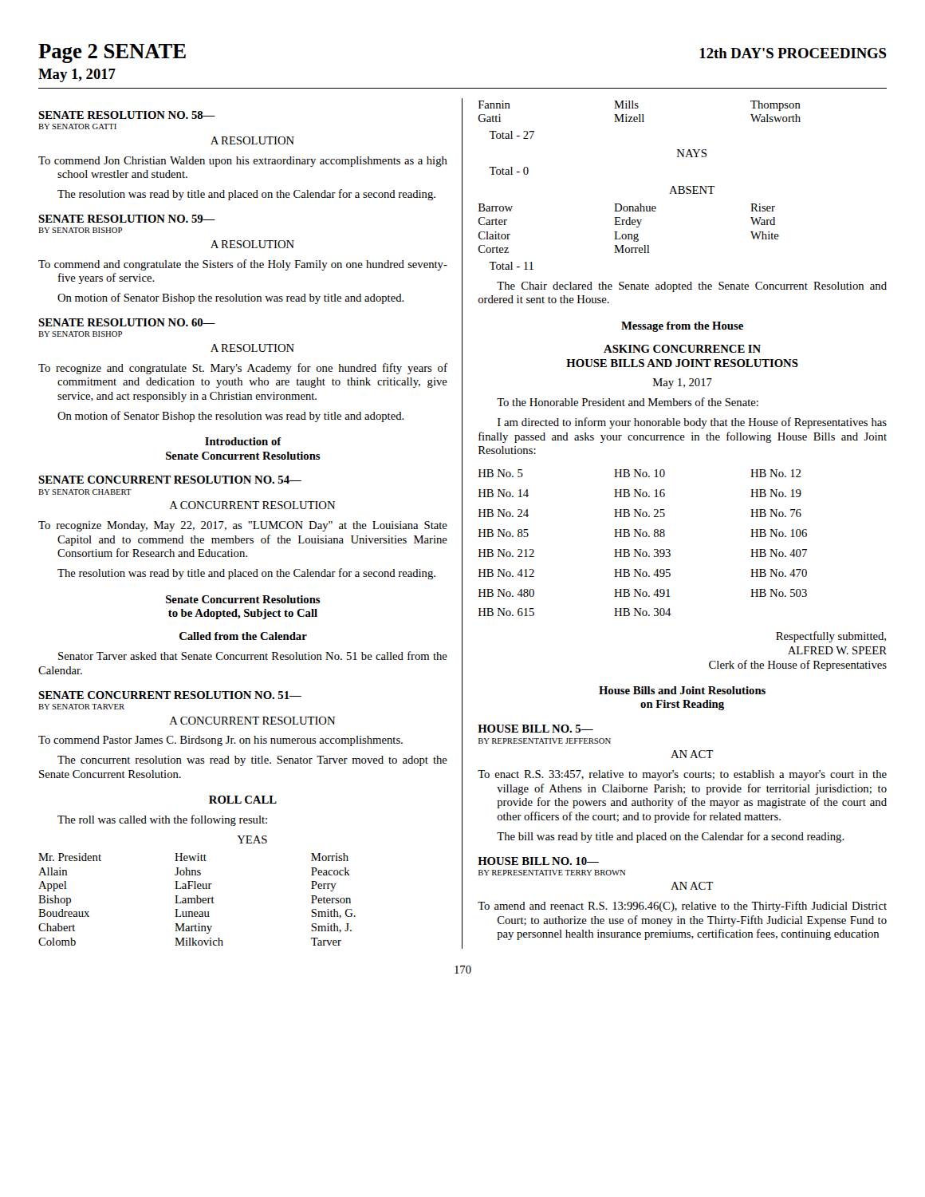Page 2 SENATE
12th DAY'S PROCEEDINGS
May 1, 2017
SENATE RESOLUTION NO. 58—
BY SENATOR GATTI
A RESOLUTION
To commend Jon Christian Walden upon his extraordinary accomplishments as a high school wrestler and student.
The resolution was read by title and placed on the Calendar for a second reading.
SENATE RESOLUTION NO. 59—
BY SENATOR BISHOP
A RESOLUTION
To commend and congratulate the Sisters of the Holy Family on one hundred seventy-five years of service.
On motion of Senator Bishop the resolution was read by title and adopted.
SENATE RESOLUTION NO. 60—
BY SENATOR BISHOP
A RESOLUTION
To recognize and congratulate St. Mary's Academy for one hundred fifty years of commitment and dedication to youth who are taught to think critically, give service, and act responsibly in a Christian environment.
On motion of Senator Bishop the resolution was read by title and adopted.
Introduction of
Senate Concurrent Resolutions
SENATE CONCURRENT RESOLUTION NO. 54—
BY SENATOR CHABERT
A CONCURRENT RESOLUTION
To recognize Monday, May 22, 2017, as "LUMCON Day" at the Louisiana State Capitol and to commend the members of the Louisiana Universities Marine Consortium for Research and Education.
The resolution was read by title and placed on the Calendar for a second reading.
Senate Concurrent Resolutions
to be Adopted, Subject to Call
Called from the Calendar
Senator Tarver asked that Senate Concurrent Resolution No. 51 be called from the Calendar.
SENATE CONCURRENT RESOLUTION NO. 51—
BY SENATOR TARVER
A CONCURRENT RESOLUTION
To commend Pastor James C. Birdsong Jr. on his numerous accomplishments.
The concurrent resolution was read by title. Senator Tarver moved to adopt the Senate Concurrent Resolution.
ROLL CALL
The roll was called with the following result:
YEAS
| Mr. President | Hewitt | Morrish |
| Allain | Johns | Peacock |
| Appel | LaFleur | Perry |
| Bishop | Lambert | Peterson |
| Boudreaux | Luneau | Smith, G. |
| Chabert | Martiny | Smith, J. |
| Colomb | Milkovich | Tarver |
| Fannin | Mills | Thompson |
| Gatti | Mizell | Walsworth |
Total - 27
NAYS
Total - 0
ABSENT
| Barrow | Donahue | Riser |
| Carter | Erdey | Ward |
| Claitor | Long | White |
| Cortez | Morrell | |
Total - 11
The Chair declared the Senate adopted the Senate Concurrent Resolution and ordered it sent to the House.
Message from the House
ASKING CONCURRENCE IN
HOUSE BILLS AND JOINT RESOLUTIONS
May 1, 2017
To the Honorable President and Members of the Senate:
I am directed to inform your honorable body that the House of Representatives has finally passed and asks your concurrence in the following House Bills and Joint Resolutions:
| HB No. 5 | HB No. 10 | HB No. 12 |
| HB No. 14 | HB No. 16 | HB No. 19 |
| HB No. 24 | HB No. 25 | HB No. 76 |
| HB No. 85 | HB No. 88 | HB No. 106 |
| HB No. 212 | HB No. 393 | HB No. 407 |
| HB No. 412 | HB No. 495 | HB No. 470 |
| HB No. 480 | HB No. 491 | HB No. 503 |
| HB No. 615 | HB No. 304 | |
Respectfully submitted,
ALFRED W. SPEER
Clerk of the House of Representatives
House Bills and Joint Resolutions
on First Reading
HOUSE BILL NO. 5—
BY REPRESENTATIVE JEFFERSON
AN ACT
To enact R.S. 33:457, relative to mayor's courts; to establish a mayor's court in the village of Athens in Claiborne Parish; to provide for territorial jurisdiction; to provide for the powers and authority of the mayor as magistrate of the court and other officers of the court; and to provide for related matters.
The bill was read by title and placed on the Calendar for a second reading.
HOUSE BILL NO. 10—
BY REPRESENTATIVE TERRY BROWN
AN ACT
To amend and reenact R.S. 13:996.46(C), relative to the Thirty-Fifth Judicial District Court; to authorize the use of money in the Thirty-Fifth Judicial Expense Fund to pay personnel health insurance premiums, certification fees, continuing education
170